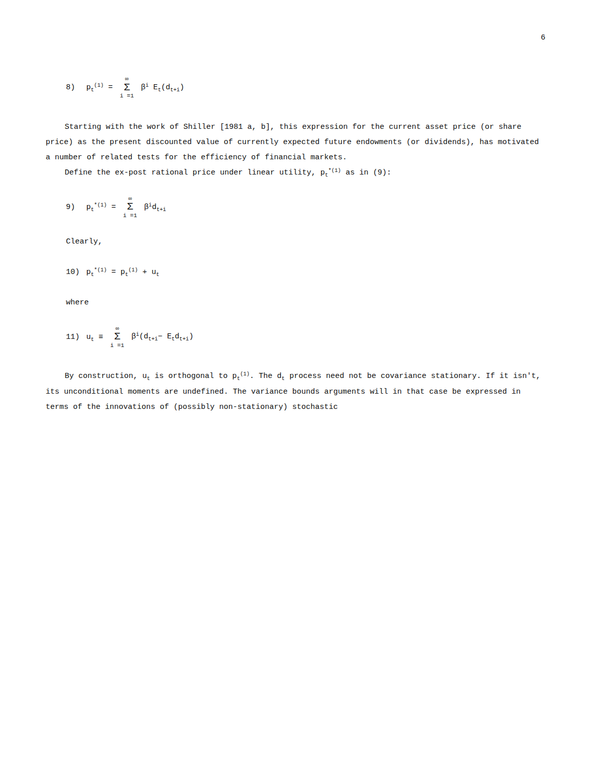6
8) pt(1) = ∞Σi =1 βi Et(dt+i)
Starting with the work of Shiller [1981 a, b], this expression for the current asset price (or share price) as the present discounted value of currently expected future endowments (or dividends), has motivated a number of related tests for the efficiency of financial markets.
Define the ex-post rational price under linear utility, pt*(1) as in (9):
9) pt*(1) = ∞Σi =1 βidt+i
Clearly,
10) pt*(1) = pt(1) + ut
where
11) ut ≡ ∞Σi =1 βi(dt+i− Etdt+i)
By construction, ut is orthogonal to pt(1). The dt process need not be covariance stationary. If it isn't, its unconditional moments are undefined. The variance bounds arguments will in that case be expressed in terms of the innovations of (possibly non-stationary) stochastic